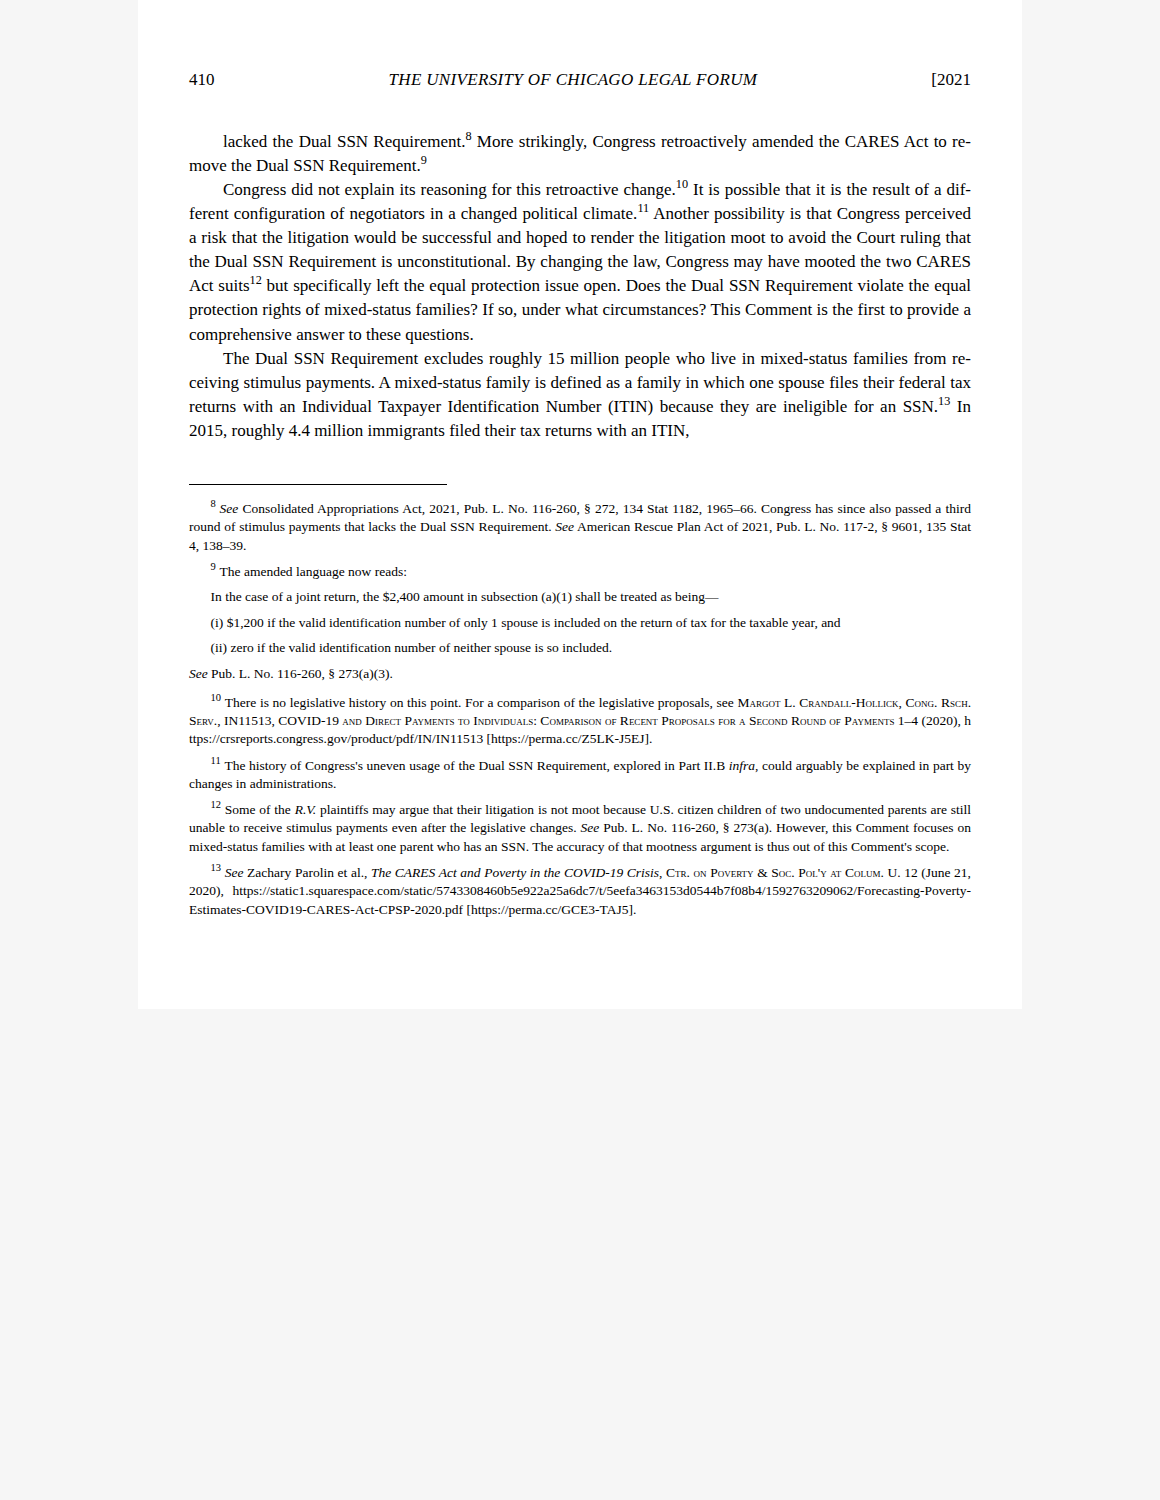410 The University of Chicago Legal Forum [2021
lacked the Dual SSN Requirement.8 More strikingly, Congress retroactively amended the CARES Act to remove the Dual SSN Requirement.9
Congress did not explain its reasoning for this retroactive change.10 It is possible that it is the result of a different configuration of negotiators in a changed political climate.11 Another possibility is that Congress perceived a risk that the litigation would be successful and hoped to render the litigation moot to avoid the Court ruling that the Dual SSN Requirement is unconstitutional. By changing the law, Congress may have mooted the two CARES Act suits12 but specifically left the equal protection issue open. Does the Dual SSN Requirement violate the equal protection rights of mixed-status families? If so, under what circumstances? This Comment is the first to provide a comprehensive answer to these questions.
The Dual SSN Requirement excludes roughly 15 million people who live in mixed-status families from receiving stimulus payments. A mixed-status family is defined as a family in which one spouse files their federal tax returns with an Individual Taxpayer Identification Number (ITIN) because they are ineligible for an SSN.13 In 2015, roughly 4.4 million immigrants filed their tax returns with an ITIN,
8 See Consolidated Appropriations Act, 2021, Pub. L. No. 116-260, § 272, 134 Stat 1182, 1965–66. Congress has since also passed a third round of stimulus payments that lacks the Dual SSN Requirement. See American Rescue Plan Act of 2021, Pub. L. No. 117-2, § 9601, 135 Stat 4, 138–39.
9 The amended language now reads:
In the case of a joint return, the $2,400 amount in subsection (a)(1) shall be treated as being—
(i) $1,200 if the valid identification number of only 1 spouse is included on the return of tax for the taxable year, and
(ii) zero if the valid identification number of neither spouse is so included.
See Pub. L. No. 116-260, § 273(a)(3).
10 There is no legislative history on this point. For a comparison of the legislative proposals, see Margot L. Crandall-Hollick, Cong. Rsch. Serv., IN11513, COVID-19 and Direct Payments to Individuals: Comparison of Recent Proposals for a Second Round of Payments 1–4 (2020), https://crsreports.congress.gov/product/pdf/IN/IN11513 [https://perma.cc/Z5LK-J5EJ].
11 The history of Congress's uneven usage of the Dual SSN Requirement, explored in Part II.B infra, could arguably be explained in part by changes in administrations.
12 Some of the R.V. plaintiffs may argue that their litigation is not moot because U.S. citizen children of two undocumented parents are still unable to receive stimulus payments even after the legislative changes. See Pub. L. No. 116-260, § 273(a). However, this Comment focuses on mixed-status families with at least one parent who has an SSN. The accuracy of that mootness argument is thus out of this Comment's scope.
13 See Zachary Parolin et al., The CARES Act and Poverty in the COVID-19 Crisis, Ctr. on Poverty & Soc. Pol'y at Colum. U. 12 (June 21, 2020), https://static1.squarespace.com/static/5743308460b5e922a25a6dc7/t/5eefa3463153d0544b7f08b4/1592763209062/Forecasting-Poverty-Estimates-COVID19-CARES-Act-CPSP-2020.pdf [https://perma.cc/GCE3-TAJ5].